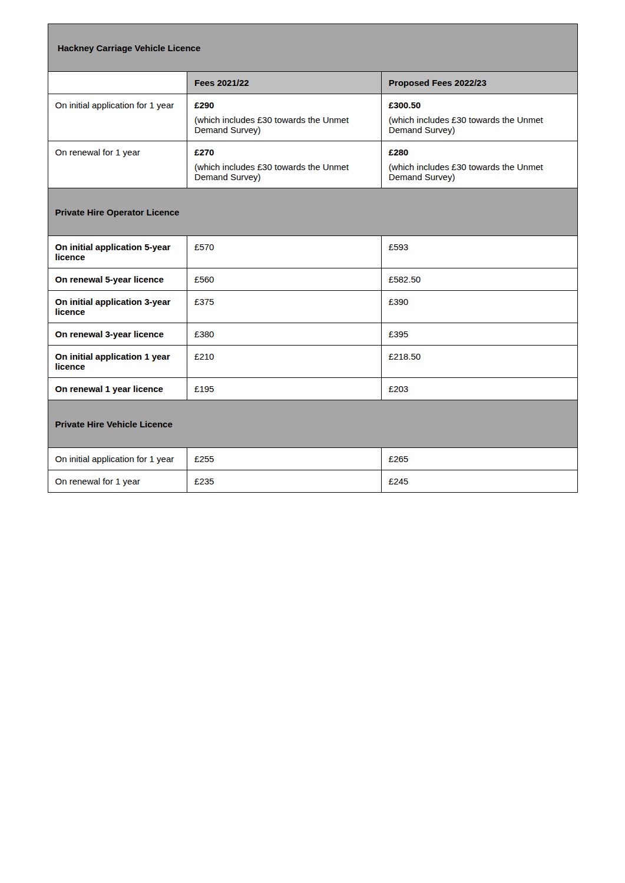| Hackney Carriage Vehicle Licence |
| | Fees 2021/22 | Proposed Fees 2022/23 |
| On initial application for 1 year | £290 (which includes £30 towards the Unmet Demand Survey) | £300.50 (which includes £30 towards the Unmet Demand Survey) |
| On renewal for 1 year | £270 (which includes £30 towards the Unmet Demand Survey) | £280 (which includes £30 towards the Unmet Demand Survey) |
| Private Hire Operator Licence |
| On initial application 5-year licence | £570 | £593 |
| On renewal 5-year licence | £560 | £582.50 |
| On initial application 3-year licence | £375 | £390 |
| On renewal 3-year licence | £380 | £395 |
| On initial application 1 year licence | £210 | £218.50 |
| On renewal 1 year licence | £195 | £203 |
| Private Hire Vehicle Licence |
| On initial application for 1 year | £255 | £265 |
| On renewal for 1 year | £235 | £245 |